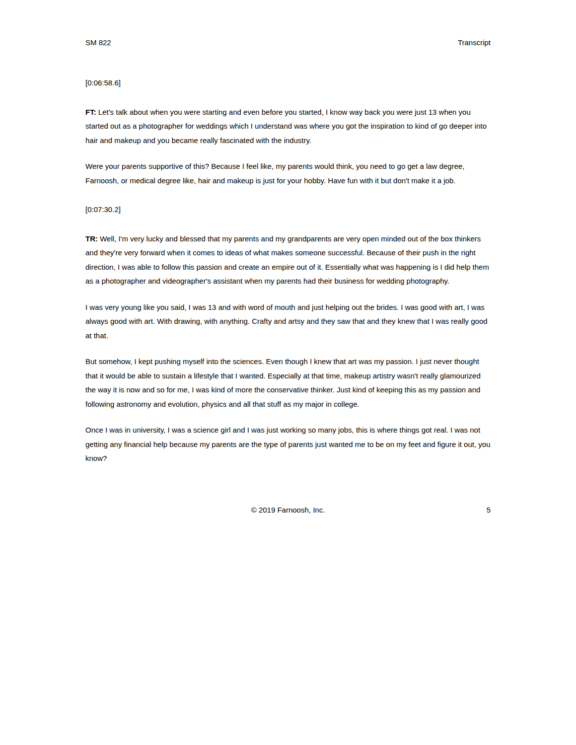SM 822 Transcript
[0:06:58.6]
FT: Let's talk about when you were starting and even before you started, I know way back you were just 13 when you started out as a photographer for weddings which I understand was where you got the inspiration to kind of go deeper into hair and makeup and you became really fascinated with the industry.
Were your parents supportive of this? Because I feel like, my parents would think, you need to go get a law degree, Farnoosh, or medical degree like, hair and makeup is just for your hobby. Have fun with it but don't make it a job.
[0:07:30.2]
TR: Well, I'm very lucky and blessed that my parents and my grandparents are very open minded out of the box thinkers and they're very forward when it comes to ideas of what makes someone successful. Because of their push in the right direction, I was able to follow this passion and create an empire out of it. Essentially what was happening is I did help them as a photographer and videographer's assistant when my parents had their business for wedding photography.
I was very young like you said, I was 13 and with word of mouth and just helping out the brides. I was good with art, I was always good with art. With drawing, with anything. Crafty and artsy and they saw that and they knew that I was really good at that.
But somehow, I kept pushing myself into the sciences. Even though I knew that art was my passion. I just never thought that it would be able to sustain a lifestyle that I wanted. Especially at that time, makeup artistry wasn't really glamourized the way it is now and so for me, I was kind of more the conservative thinker. Just kind of keeping this as my passion and following astronomy and evolution, physics and all that stuff as my major in college.
Once I was in university, I was a science girl and I was just working so many jobs, this is where things got real. I was not getting any financial help because my parents are the type of parents just wanted me to be on my feet and figure it out, you know?
© 2019 Farnoosh, Inc. 5